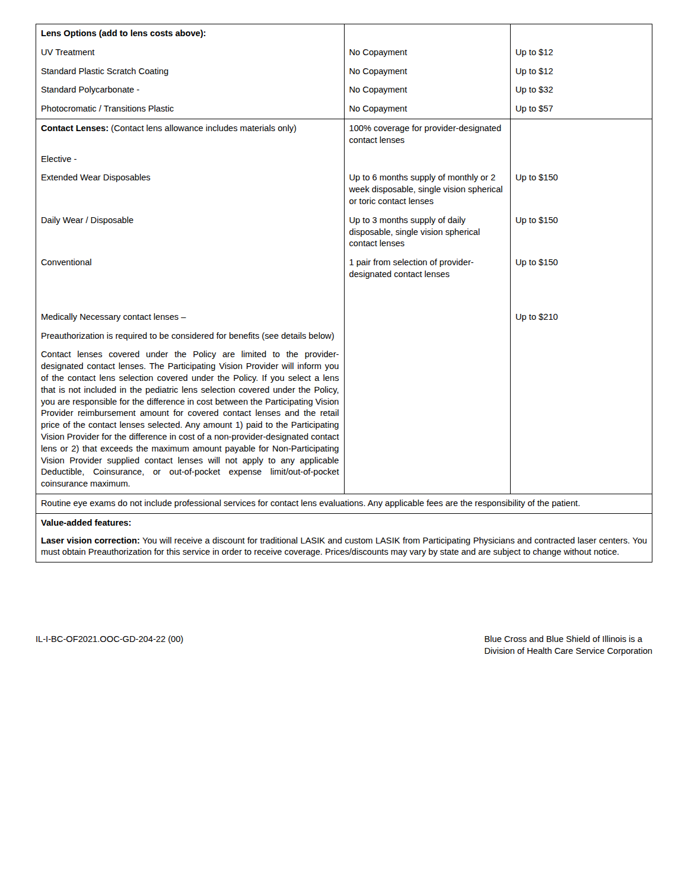| Lens Options (add to lens costs above): | | |
| UV Treatment | No Copayment | Up to $12 |
| Standard Plastic Scratch Coating | No Copayment | Up to $12 |
| Standard Polycarbonate - | No Copayment | Up to $32 |
| Photocromatic / Transitions Plastic | No Copayment | Up to $57 |
| Contact Lenses: (Contact lens allowance includes materials only) | 100% coverage for provider-designated contact lenses | |
| Elective - | | |
| Extended Wear Disposables | Up to 6 months supply of monthly or 2 week disposable, single vision spherical or toric contact lenses | Up to $150 |
| Daily Wear / Disposable | Up to 3 months supply of daily disposable, single vision spherical contact lenses | Up to $150 |
| Conventional | 1 pair from selection of provider-designated contact lenses | Up to $150 |
| Medically Necessary contact lenses – | | Up to $210 |
| Preauthorization is required to be considered for benefits (see details below) | | |
| Contact lenses covered under the Policy are limited to the provider- designated contact lenses. The Participating Vision Provider will inform you of the contact lens selection covered under the Policy. If you select a lens that is not included in the pediatric lens selection covered under the Policy, you are responsible for the difference in cost between the Participating Vision Provider reimbursement amount for covered contact lenses and the retail price of the contact lenses selected. Any amount 1) paid to the Participating Vision Provider for the difference in cost of a non-provider-designated contact lens or 2) that exceeds the maximum amount payable for Non-Participating Vision Provider supplied contact lenses will not apply to any applicable Deductible, Coinsurance, or out-of-pocket expense limit/out-of-pocket coinsurance maximum. | | |
| Routine eye exams do not include professional services for contact lens evaluations. Any applicable fees are the responsibility of the patient. |
| Value-added features: Laser vision correction: You will receive a discount for traditional LASIK and custom LASIK from Participating Physicians and contracted laser centers. You must obtain Preauthorization for this service in order to receive coverage. Prices/discounts may vary by state and are subject to change without notice. |
IL-I-BC-OF2021.OOC-GD-204-22 (00)
Blue Cross and Blue Shield of Illinois is a
Division of Health Care Service Corporation